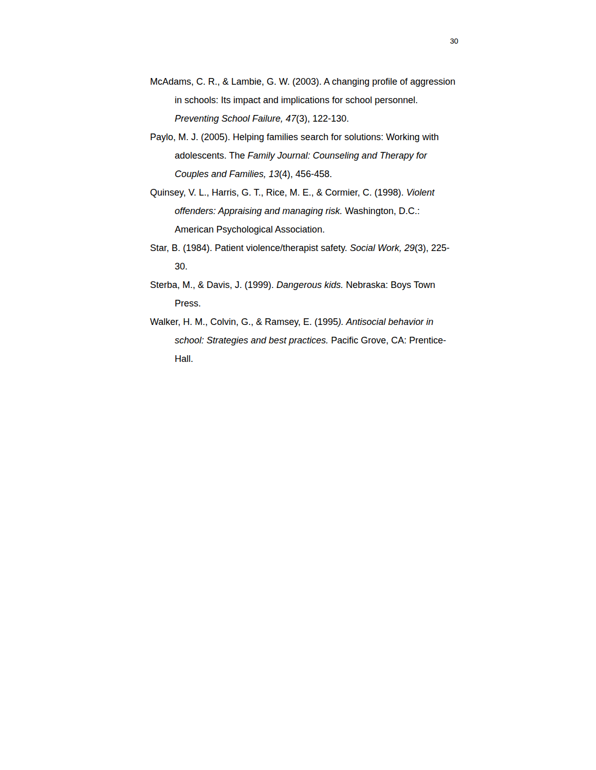30
McAdams, C. R., & Lambie, G. W. (2003). A changing profile of aggression in schools: Its impact and implications for school personnel. Preventing School Failure, 47(3), 122-130.
Paylo, M. J. (2005). Helping families search for solutions: Working with adolescents. The Family Journal: Counseling and Therapy for Couples and Families, 13(4), 456-458.
Quinsey, V. L., Harris, G. T., Rice, M. E., & Cormier, C. (1998). Violent offenders: Appraising and managing risk. Washington, D.C.: American Psychological Association.
Star, B. (1984). Patient violence/therapist safety. Social Work, 29(3), 225-30.
Sterba, M., & Davis, J. (1999). Dangerous kids. Nebraska: Boys Town Press.
Walker, H. M., Colvin, G., & Ramsey, E. (1995). Antisocial behavior in school: Strategies and best practices. Pacific Grove, CA: Prentice-Hall.